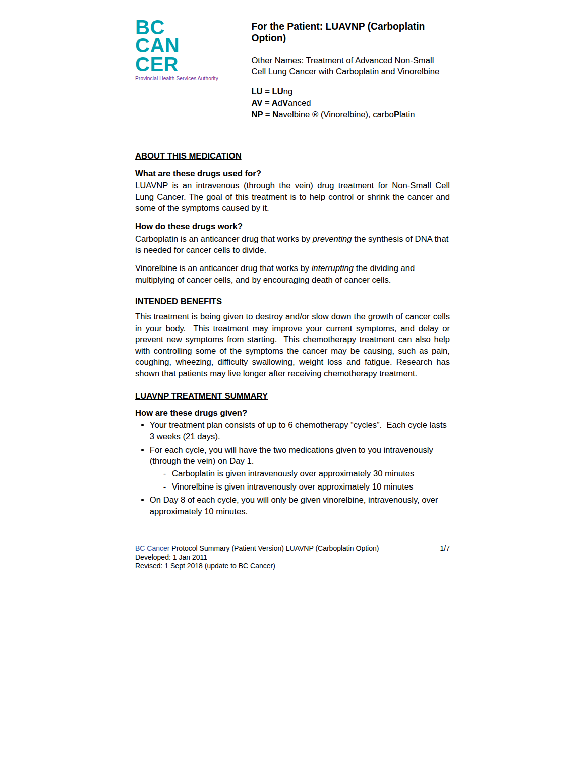BC CAN CER Provincial Health Services Authority
For the Patient: LUAVNP (Carboplatin Option)
Other Names: Treatment of Advanced Non-Small Cell Lung Cancer with Carboplatin and Vinorelbine
LU = LUng
AV = AdVanced
NP = Navelbine ® (Vinorelbine), carboPlatin
ABOUT THIS MEDICATION
What are these drugs used for?
LUAVNP is an intravenous (through the vein) drug treatment for Non-Small Cell Lung Cancer. The goal of this treatment is to help control or shrink the cancer and some of the symptoms caused by it.
How do these drugs work?
Carboplatin is an anticancer drug that works by preventing the synthesis of DNA that is needed for cancer cells to divide.
Vinorelbine is an anticancer drug that works by interrupting the dividing and multiplying of cancer cells, and by encouraging death of cancer cells.
INTENDED BENEFITS
This treatment is being given to destroy and/or slow down the growth of cancer cells in your body. This treatment may improve your current symptoms, and delay or prevent new symptoms from starting. This chemotherapy treatment can also help with controlling some of the symptoms the cancer may be causing, such as pain, coughing, wheezing, difficulty swallowing, weight loss and fatigue. Research has shown that patients may live longer after receiving chemotherapy treatment.
LUAVNP TREATMENT SUMMARY
How are these drugs given?
Your treatment plan consists of up to 6 chemotherapy “cycles”. Each cycle lasts 3 weeks (21 days).
For each cycle, you will have the two medications given to you intravenously (through the vein) on Day 1.
Carboplatin is given intravenously over approximately 30 minutes
Vinorelbine is given intravenously over approximately 10 minutes
On Day 8 of each cycle, you will only be given vinorelbine, intravenously, over approximately 10 minutes.
BC Cancer Protocol Summary (Patient Version) LUAVNP (Carboplatin Option) 1/7
Developed: 1 Jan 2011
Revised: 1 Sept 2018 (update to BC Cancer)